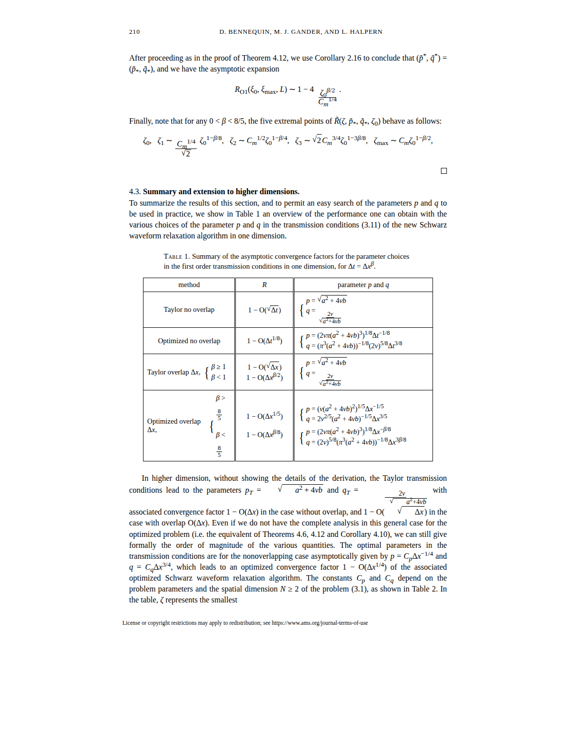210
D. Bennequin, M. J. Gander, and L. Halpern
After proceeding as in the proof of Theorem 4.12, we use Corollary 2.16 to conclude that (p̃*, q̃*) = (p̃*, q̃*), and we have the asymptotic expansion
RO1(ξ0, ξmax, L) ∼ 1 − 4 ζ0β/2 Cm1/4 .
Finally, note that for any 0 < β < 8/5, the five extremal points of R̃(ζ, p̃*, q̃*, ζ0) behave as follows:
ζ0, ζ1 ∼ Cm1/4 2 ζ01−β/8, ζ2 ∼ Cm1/2ζ01−β/4, ζ3 ∼ 2 Cm3/4ζ01−3β/8, ζmax ∼ Cmζ01−β/2,
4.3. Summary and extension to higher dimensions.
To summarize the results of this section, and to permit an easy search of the parameters p and q to be used in practice, we show in Table 1 an overview of the performance one can obtain with the various choices of the parameter p and q in the transmission conditions (3.11) of the new Schwarz waveform relaxation algorithm in one dimension.
Table 1. Summary of the asymptotic convergence factors for the parameter choices in the first order transmission conditions in one dimension, for Δt = Δxβ.
| method | R | parameter p and q |
| --- | --- | --- |
| Taylor no overlap | 1 − O ( Δ t ) | { p = a 2 + 4 νb q = 2 ν a 2 +4 νb |
| Optimized no overlap | 1 − O (Δ t 1/8 ) | { p = (2 νπ ( a 2 + 4 νb ) 3 ) 1/8 Δ t −1/8 q = ( π 3 ( a 2 + 4 νb )) −1/8 (2 ν ) 5/8 Δ t 3/8 |
| Taylor overlap Δ x , { β ≥ 1 β < 1 | 1 − O ( Δ x ) 1 − O (Δ x β /2 ) | { p = a 2 + 4 νb q = 2 ν a 2 +4 νb |
| Optimized overlap Δ x , { β > 8 5 β < 8 5 | 1 − O (Δ x 1/5 ) 1 − O (Δ x β /8 ) | { p = ( ν ( a 2 + 4 νb ) 2 ) 1/5 Δ x −1/5 q = 2 ν 2/5 ( a 2 + 4 νb ) −1/5 Δ x 3/5 { p = (2 νπ ( a 2 + 4 νb ) 3 ) 1/8 Δ x − β /8 q = (2 ν ) 5/8 ( π 3 ( a 2 + 4 νb )) −1/8 Δ x 3 β /8 |
In higher dimension, without showing the details of the derivation, the Taylor transmission conditions lead to the parameters pT = a2 + 4νb and qT = 2ν a2+4νb with associated convergence factor 1 − O(Δx) in the case without overlap, and 1 − O(Δx) in the case with overlap O(Δx). Even if we do not have the complete analysis in this general case for the optimized problem (i.e. the equivalent of Theorems 4.6, 4.12 and Corollary 4.10), we can still give formally the order of magnitude of the various quantities. The optimal parameters in the transmission conditions are for the nonoverlapping case asymptotically given by p = CpΔx−1/4 and q = CqΔx3/4, which leads to an optimized convergence factor 1 − O(Δx1/4) of the associated optimized Schwarz waveform relaxation algorithm. The constants Cp and Cq depend on the problem parameters and the spatial dimension N ≥ 2 of the problem (3.1), as shown in Table 2. In the table, ζ represents the smallest
License or copyright restrictions may apply to redistribution; see https://www.ams.org/journal-terms-of-use